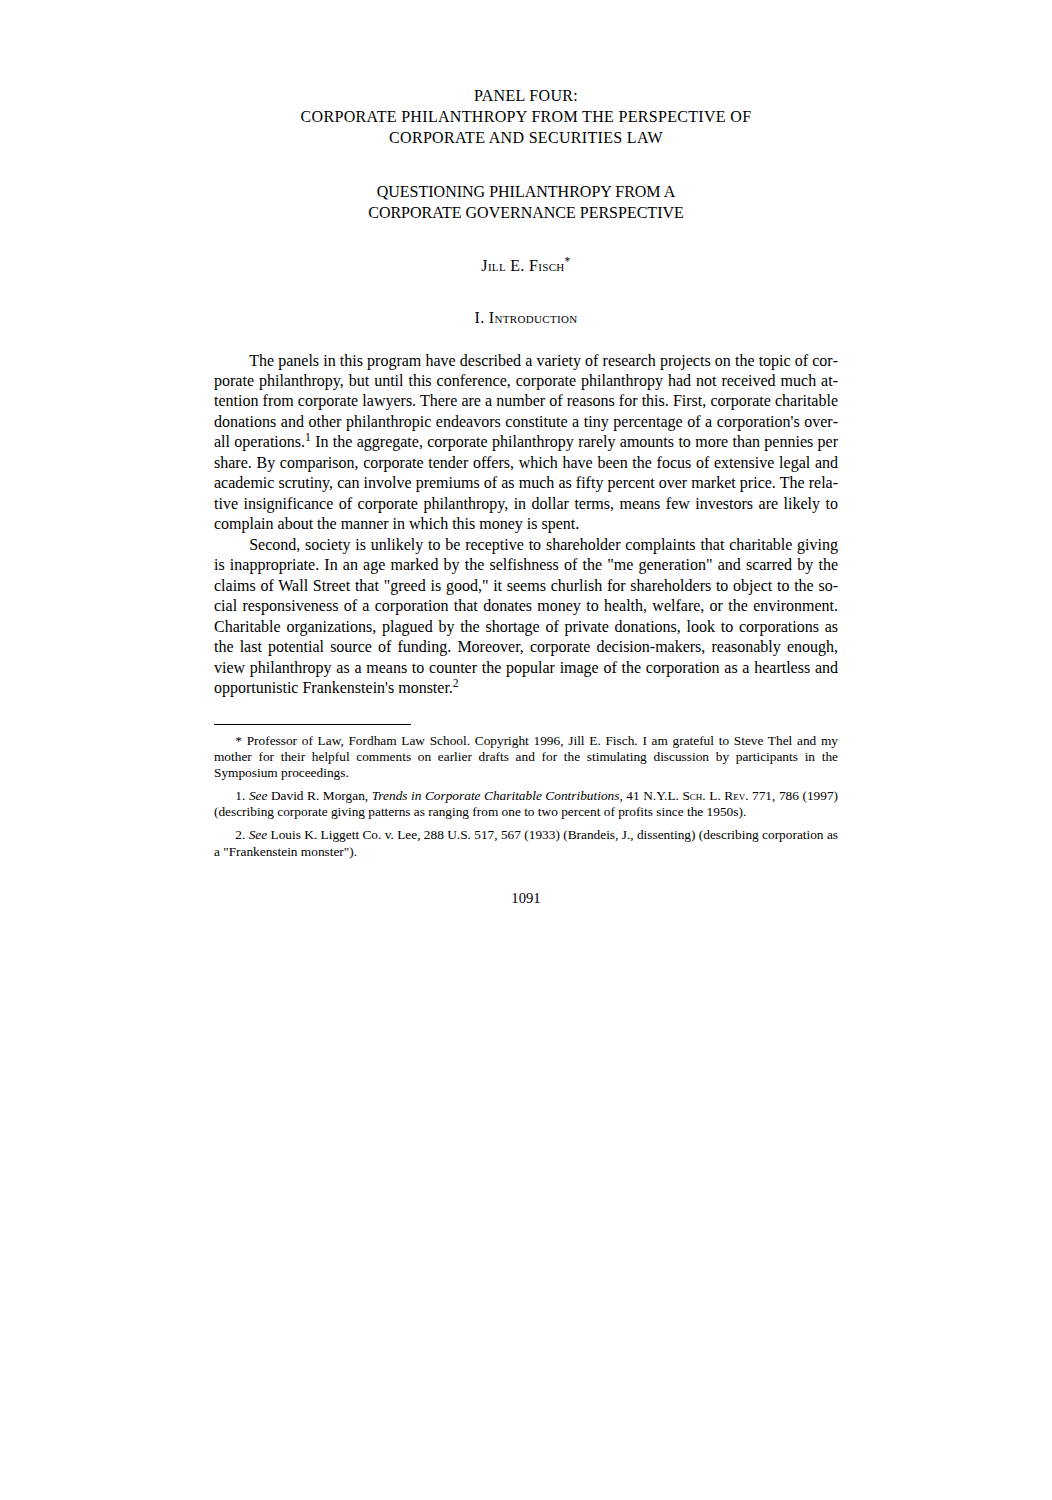PANEL FOUR:
CORPORATE PHILANTHROPY FROM THE PERSPECTIVE OF
CORPORATE AND SECURITIES LAW
QUESTIONING PHILANTHROPY FROM A
CORPORATE GOVERNANCE PERSPECTIVE
Jill E. Fisch*
I. Introduction
The panels in this program have described a variety of research projects on the topic of corporate philanthropy, but until this conference, corporate philanthropy had not received much attention from corporate lawyers. There are a number of reasons for this. First, corporate charitable donations and other philanthropic endeavors constitute a tiny percentage of a corporation's overall operations.1 In the aggregate, corporate philanthropy rarely amounts to more than pennies per share. By comparison, corporate tender offers, which have been the focus of extensive legal and academic scrutiny, can involve premiums of as much as fifty percent over market price. The relative insignificance of corporate philanthropy, in dollar terms, means few investors are likely to complain about the manner in which this money is spent.
Second, society is unlikely to be receptive to shareholder complaints that charitable giving is inappropriate. In an age marked by the selfishness of the "me generation" and scarred by the claims of Wall Street that "greed is good," it seems churlish for shareholders to object to the social responsiveness of a corporation that donates money to health, welfare, or the environment. Charitable organizations, plagued by the shortage of private donations, look to corporations as the last potential source of funding. Moreover, corporate decision-makers, reasonably enough, view philanthropy as a means to counter the popular image of the corporation as a heartless and opportunistic Frankenstein's monster.2
* Professor of Law, Fordham Law School. Copyright 1996, Jill E. Fisch. I am grateful to Steve Thel and my mother for their helpful comments on earlier drafts and for the stimulating discussion by participants in the Symposium proceedings.
1. See David R. Morgan, Trends in Corporate Charitable Contributions, 41 N.Y.L. Sch. L. Rev. 771, 786 (1997) (describing corporate giving patterns as ranging from one to two percent of profits since the 1950s).
2. See Louis K. Liggett Co. v. Lee, 288 U.S. 517, 567 (1933) (Brandeis, J., dissenting) (describing corporation as a "Frankenstein monster").
1091